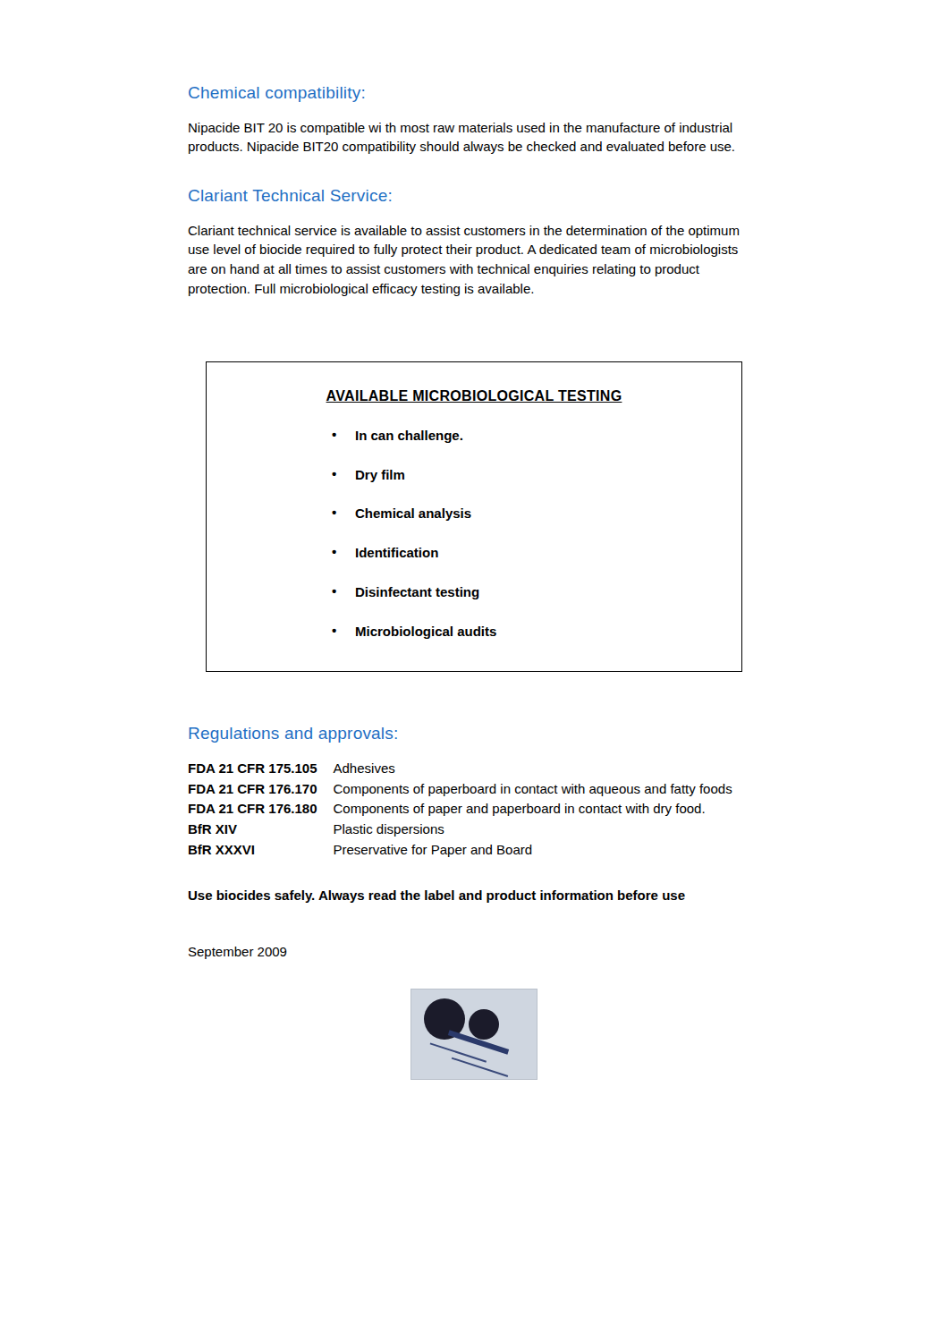Chemical compatibility:
Nipacide BIT 20 is compatible wi th most raw materials used in the manufacture of industrial products. Nipacide BIT20 compatibility should always be checked and evaluated before use.
Clariant Technical Service:
Clariant technical service is available to assist customers in the determination of the optimum use level of biocide required to fully protect their product. A dedicated team of microbiologists are on hand at all times to assist customers with technical enquiries relating to product protection. Full microbiological efficacy testing is available.
AVAILABLE MICROBIOLOGICAL TESTING
In can challenge.
Dry film
Chemical analysis
Identification
Disinfectant testing
Microbiological audits
Regulations and approvals:
| FDA 21 CFR 175.105 | Adhesives |
| FDA 21 CFR 176.170 | Components of paperboard in contact with aqueous and fatty foods |
| FDA 21 CFR 176.180 | Components of paper and paperboard in contact with dry food. |
| BfR XIV | Plastic dispersions |
| BfR XXXVI | Preservative for Paper and Board |
Use biocides safely. Always read the label and product information before use
September 2009